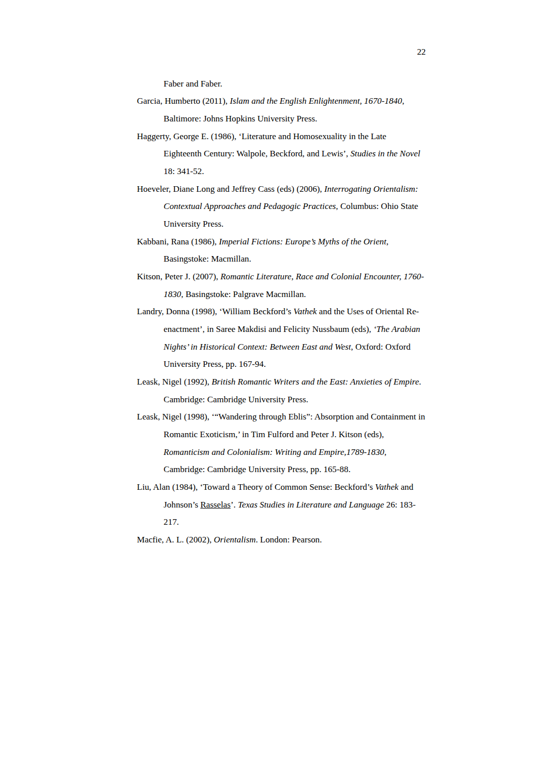22
Faber and Faber.
Garcia, Humberto (2011), Islam and the English Enlightenment, 1670-1840, Baltimore: Johns Hopkins University Press.
Haggerty, George E. (1986), ‘Literature and Homosexuality in the Late Eighteenth Century: Walpole, Beckford, and Lewis’, Studies in the Novel 18: 341-52.
Hoeveler, Diane Long and Jeffrey Cass (eds) (2006), Interrogating Orientalism: Contextual Approaches and Pedagogic Practices, Columbus: Ohio State University Press.
Kabbani, Rana (1986), Imperial Fictions: Europe’s Myths of the Orient, Basingstoke: Macmillan.
Kitson, Peter J. (2007), Romantic Literature, Race and Colonial Encounter, 1760-1830, Basingstoke: Palgrave Macmillan.
Landry, Donna (1998), ‘William Beckford’s Vathek and the Uses of Oriental Re-enactment’, in Saree Makdisi and Felicity Nussbaum (eds), ‘The Arabian Nights’ in Historical Context: Between East and West, Oxford: Oxford University Press, pp. 167-94.
Leask, Nigel (1992), British Romantic Writers and the East: Anxieties of Empire. Cambridge: Cambridge University Press.
Leask, Nigel (1998), ‘“Wandering through Eblis”: Absorption and Containment in Romantic Exoticism,’ in Tim Fulford and Peter J. Kitson (eds), Romanticism and Colonialism: Writing and Empire,1789-1830, Cambridge: Cambridge University Press, pp. 165-88.
Liu, Alan (1984), ‘Toward a Theory of Common Sense: Beckford’s Vathek and Johnson’s Rasselas’. Texas Studies in Literature and Language 26: 183-217.
Macfie, A. L. (2002), Orientalism. London: Pearson.